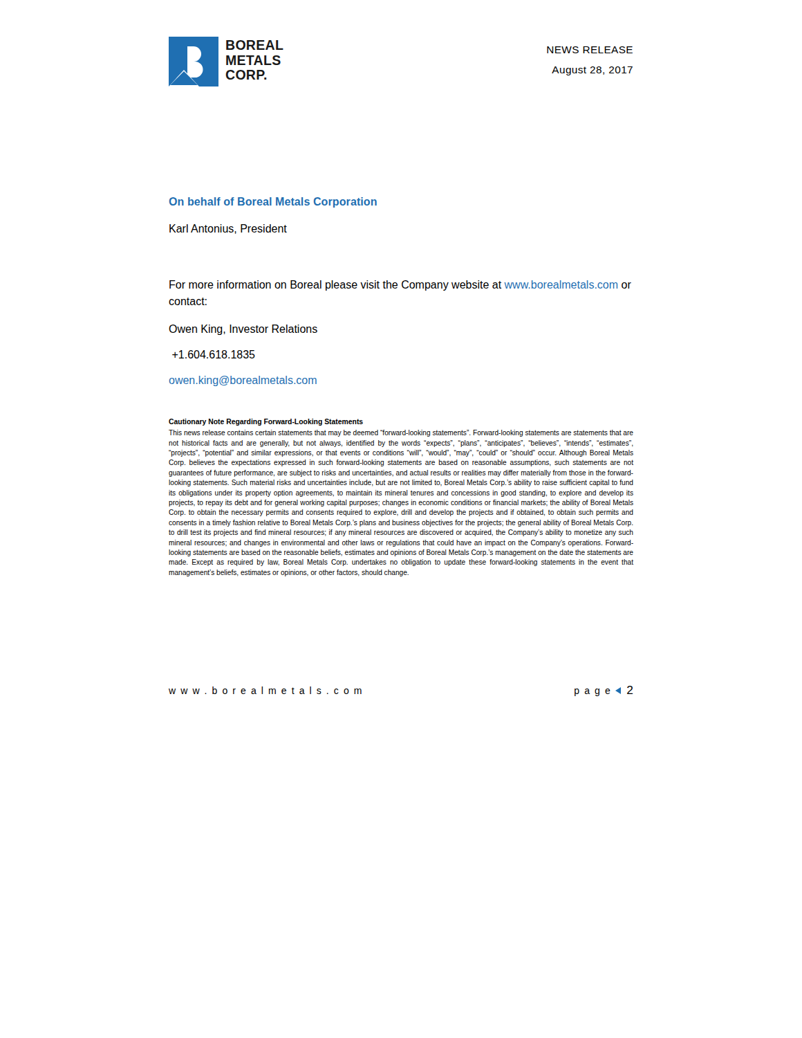BOREAL
METALS
CORP.
NEWS RELEASE
August 28, 2017
On behalf of Boreal Metals Corporation
Karl Antonius, President
For more information on Boreal please visit the Company website at www.borealmetals.com or contact:
Owen King, Investor Relations
+1.604.618.1835
owen.king@borealmetals.com
Cautionary Note Regarding Forward-Looking Statements
This news release contains certain statements that may be deemed “forward-looking statements”. Forward-looking statements are statements that are not historical facts and are generally, but not always, identified by the words “expects”, “plans”, “anticipates”, “believes”, “intends”, “estimates”, “projects”, “potential” and similar expressions, or that events or conditions “will”, “would”, “may”, “could” or “should” occur. Although Boreal Metals Corp. believes the expectations expressed in such forward-looking statements are based on reasonable assumptions, such statements are not guarantees of future performance, are subject to risks and uncertainties, and actual results or realities may differ materially from those in the forward-looking statements. Such material risks and uncertainties include, but are not limited to, Boreal Metals Corp.’s ability to raise sufficient capital to fund its obligations under its property option agreements, to maintain its mineral tenures and concessions in good standing, to explore and develop its projects, to repay its debt and for general working capital purposes; changes in economic conditions or financial markets; the ability of Boreal Metals Corp. to obtain the necessary permits and consents required to explore, drill and develop the projects and if obtained, to obtain such permits and consents in a timely fashion relative to Boreal Metals Corp.’s plans and business objectives for the projects; the general ability of Boreal Metals Corp. to drill test its projects and find mineral resources; if any mineral resources are discovered or acquired, the Company’s ability to monetize any such mineral resources; and changes in environmental and other laws or regulations that could have an impact on the Company’s operations. Forward-looking statements are based on the reasonable beliefs, estimates and opinions of Boreal Metals Corp.’s management on the date the statements are made. Except as required by law, Boreal Metals Corp. undertakes no obligation to update these forward-looking statements in the event that management’s beliefs, estimates or opinions, or other factors, should change.
w w w . b o r e a l m e t a l s . c o m
p a g e 2